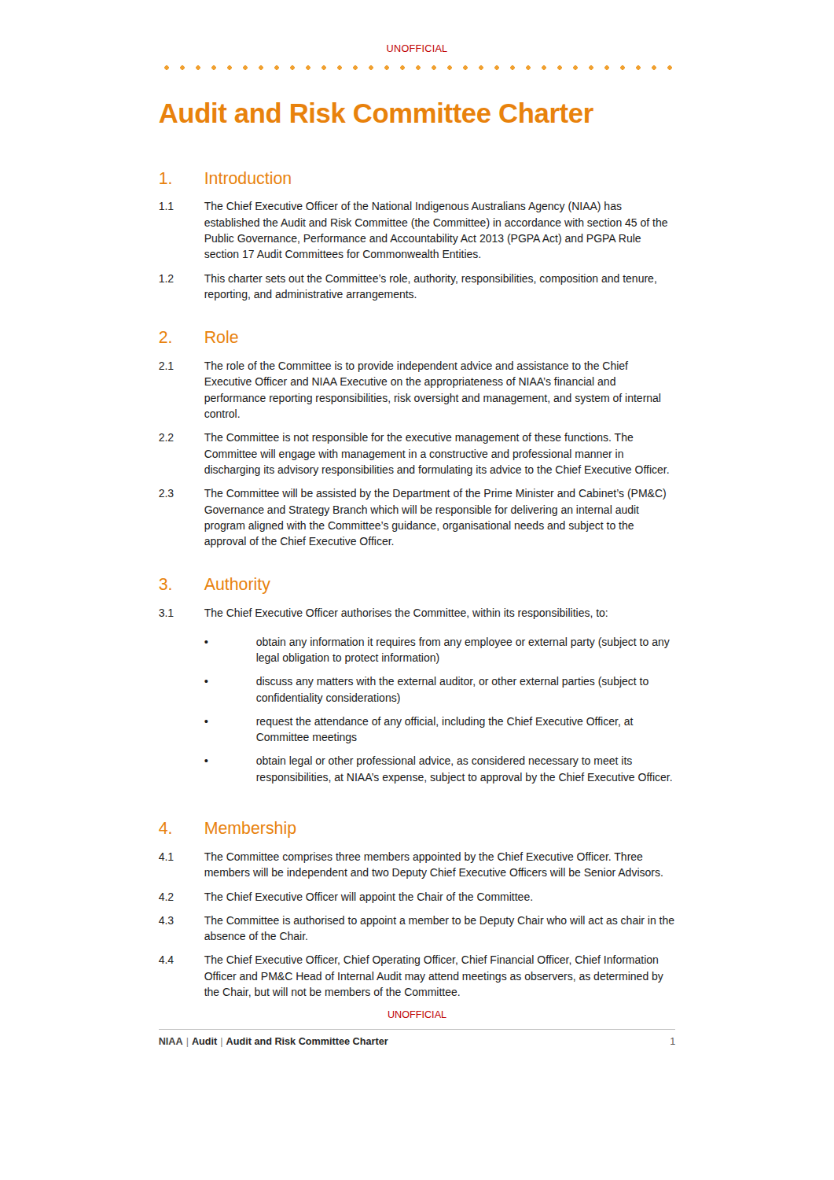UNOFFICIAL
Audit and Risk Committee Charter
1. Introduction
1.1
The Chief Executive Officer of the National Indigenous Australians Agency (NIAA) has established the Audit and Risk Committee (the Committee) in accordance with section 45 of the Public Governance, Performance and Accountability Act 2013 (PGPA Act) and PGPA Rule section 17 Audit Committees for Commonwealth Entities.
1.2
This charter sets out the Committee’s role, authority, responsibilities, composition and tenure, reporting, and administrative arrangements.
2. Role
2.1
The role of the Committee is to provide independent advice and assistance to the Chief Executive Officer and NIAA Executive on the appropriateness of NIAA’s financial and performance reporting responsibilities, risk oversight and management, and system of internal control.
2.2
The Committee is not responsible for the executive management of these functions. The Committee will engage with management in a constructive and professional manner in discharging its advisory responsibilities and formulating its advice to the Chief Executive Officer.
2.3
The Committee will be assisted by the Department of the Prime Minister and Cabinet’s (PM&C) Governance and Strategy Branch which will be responsible for delivering an internal audit program aligned with the Committee’s guidance, organisational needs and subject to the approval of the Chief Executive Officer.
3. Authority
3.1
The Chief Executive Officer authorises the Committee, within its responsibilities, to:
obtain any information it requires from any employee or external party (subject to any legal obligation to protect information)
discuss any matters with the external auditor, or other external parties (subject to confidentiality considerations)
request the attendance of any official, including the Chief Executive Officer, at Committee meetings
obtain legal or other professional advice, as considered necessary to meet its responsibilities, at NIAA’s expense, subject to approval by the Chief Executive Officer.
4. Membership
4.1
The Committee comprises three members appointed by the Chief Executive Officer. Three members will be independent and two Deputy Chief Executive Officers will be Senior Advisors.
4.2
The Chief Executive Officer will appoint the Chair of the Committee.
4.3
The Committee is authorised to appoint a member to be Deputy Chair who will act as chair in the absence of the Chair.
4.4
The Chief Executive Officer, Chief Operating Officer, Chief Financial Officer, Chief Information Officer and PM&C Head of Internal Audit may attend meetings as observers, as determined by the Chair, but will not be members of the Committee.
UNOFFICIAL
NIAA|Audit|Audit and Risk Committee Charter
1